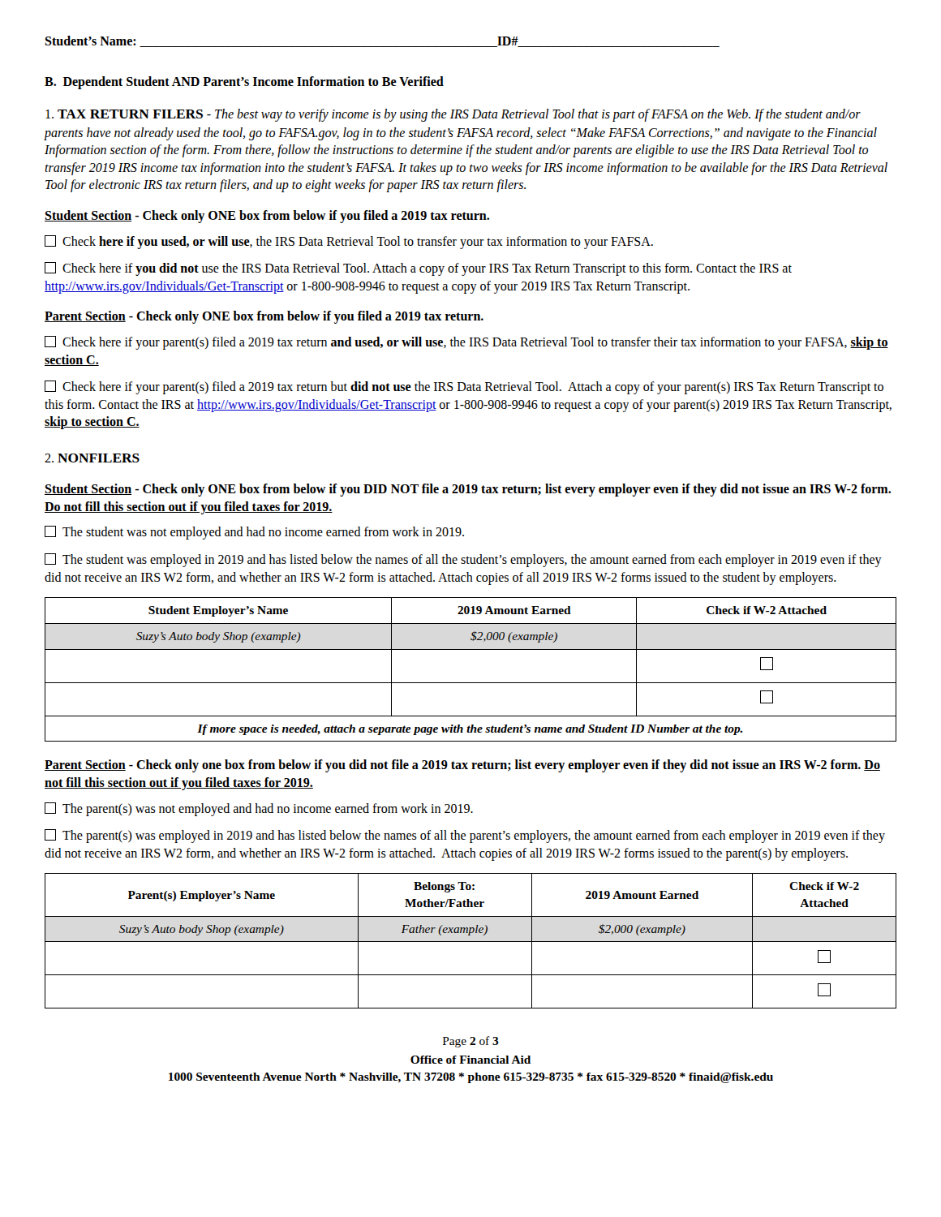Student’s Name: _______________________________________________________ID#_______________________________
B. Dependent Student AND Parent’s Income Information to Be Verified
1. TAX RETURN FILERS - The best way to verify income is by using the IRS Data Retrieval Tool that is part of FAFSA on the Web. If the student and/or parents have not already used the tool, go to FAFSA.gov, log in to the student’s FAFSA record, select “Make FAFSA Corrections,” and navigate to the Financial Information section of the form. From there, follow the instructions to determine if the student and/or parents are eligible to use the IRS Data Retrieval Tool to transfer 2019 IRS income tax information into the student’s FAFSA. It takes up to two weeks for IRS income information to be available for the IRS Data Retrieval Tool for electronic IRS tax return filers, and up to eight weeks for paper IRS tax return filers.
Student Section - Check only ONE box from below if you filed a 2019 tax return.
Check here if you used, or will use, the IRS Data Retrieval Tool to transfer your tax information to your FAFSA.
Check here if you did not use the IRS Data Retrieval Tool. Attach a copy of your IRS Tax Return Transcript to this form. Contact the IRS at http://www.irs.gov/Individuals/Get-Transcript or 1-800-908-9946 to request a copy of your 2019 IRS Tax Return Transcript.
Parent Section - Check only ONE box from below if you filed a 2019 tax return.
Check here if your parent(s) filed a 2019 tax return and used, or will use, the IRS Data Retrieval Tool to transfer their tax information to your FAFSA, skip to section C.
Check here if your parent(s) filed a 2019 tax return but did not use the IRS Data Retrieval Tool. Attach a copy of your parent(s) IRS Tax Return Transcript to this form. Contact the IRS at http://www.irs.gov/Individuals/Get-Transcript or 1-800-908-9946 to request a copy of your parent(s) 2019 IRS Tax Return Transcript, skip to section C.
2. NONFILERS
Student Section - Check only ONE box from below if you DID NOT file a 2019 tax return; list every employer even if they did not issue an IRS W-2 form. Do not fill this section out if you filed taxes for 2019.
The student was not employed and had no income earned from work in 2019.
The student was employed in 2019 and has listed below the names of all the student’s employers, the amount earned from each employer in 2019 even if they did not receive an IRS W2 form, and whether an IRS W-2 form is attached. Attach copies of all 2019 IRS W-2 forms issued to the student by employers.
| Student Employer’s Name | 2019 Amount Earned | Check if W-2 Attached |
| --- | --- | --- |
| Suzy’s Auto body Shop (example) | $2,000 (example) | |
| If more space is needed, attach a separate page with the student’s name and Student ID Number at the top. |
Parent Section - Check only one box from below if you did not file a 2019 tax return; list every employer even if they did not issue an IRS W-2 form. Do not fill this section out if you filed taxes for 2019.
The parent(s) was not employed and had no income earned from work in 2019.
The parent(s) was employed in 2019 and has listed below the names of all the parent’s employers, the amount earned from each employer in 2019 even if they did not receive an IRS W2 form, and whether an IRS W-2 form is attached. Attach copies of all 2019 IRS W-2 forms issued to the parent(s) by employers.
| Parent(s) Employer’s Name | Belongs To: Mother/Father | 2019 Amount Earned | Check if W-2 Attached |
| --- | --- | --- | --- |
| Suzy’s Auto body Shop (example) | Father (example) | $2,000 (example) | |
Page 2 of 3
Office of Financial Aid
1000 Seventeenth Avenue North * Nashville, TN 37208 * phone 615-329-8735 * fax 615-329-8520 * finaid@fisk.edu